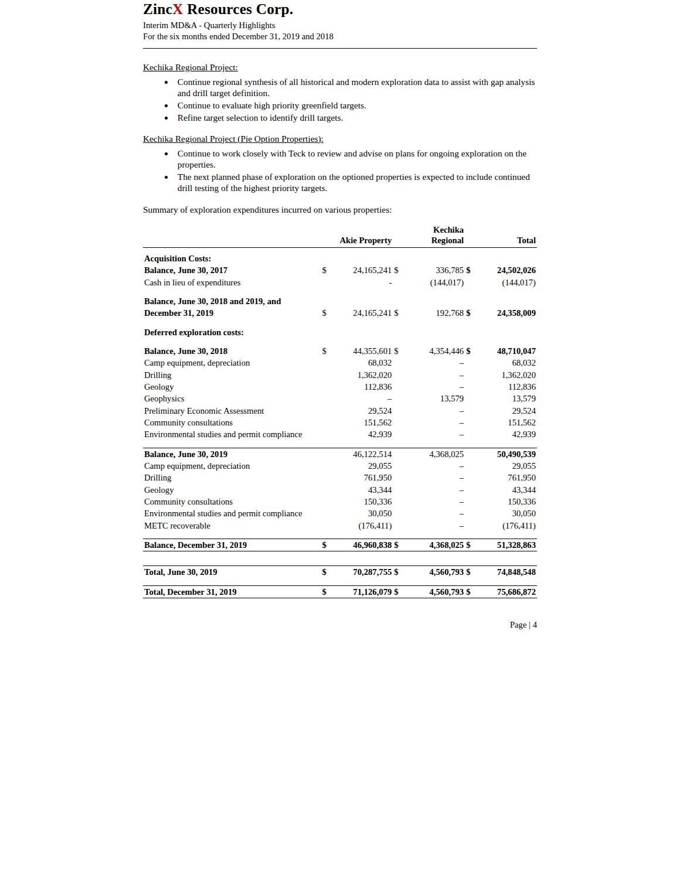ZincX Resources Corp.
Interim MD&A - Quarterly Highlights
For the six months ended December 31, 2019 and 2018
Kechika Regional Project:
Continue regional synthesis of all historical and modern exploration data to assist with gap analysis and drill target definition.
Continue to evaluate high priority greenfield targets.
Refine target selection to identify drill targets.
Kechika Regional Project (Pie Option Properties):
Continue to work closely with Teck to review and advise on plans for ongoing exploration on the properties.
The next planned phase of exploration on the optioned properties is expected to include continued drill testing of the highest priority targets.
Summary of exploration expenditures incurred on various properties:
| | | Akie Property | | Kechika Regional | | Total |
| --- | --- | --- | --- | --- | --- | --- |
| Acquisition Costs: | | | | | | |
| Balance, June 30, 2017 | $ | 24,165,241 | $ | 336,785 | $ | 24,502,026 |
| Cash in lieu of expenditures | | - | | (144,017) | | (144,017) |
| Balance, June 30, 2018 and 2019, and | | | | | | |
| December 31, 2019 | $ | 24,165,241 | $ | 192,768 | $ | 24,358,009 |
| Deferred exploration costs: | | | | | | |
| Balance, June 30, 2018 | $ | 44,355,601 | $ | 4,354,446 | $ | 48,710,047 |
| Camp equipment, depreciation | | 68,032 | | – | | 68,032 |
| Drilling | | 1,362,020 | | – | | 1,362,020 |
| Geology | | 112,836 | | – | | 112,836 |
| Geophysics | | – | | 13,579 | | 13,579 |
| Preliminary Economic Assessment | | 29,524 | | – | | 29,524 |
| Community consultations | | 151,562 | | – | | 151,562 |
| Environmental studies and permit compliance | | 42,939 | | – | | 42,939 |
| Balance, June 30, 2019 | | 46,122,514 | | 4,368,025 | | 50,490,539 |
| Camp equipment, depreciation | | 29,055 | | – | | 29,055 |
| Drilling | | 761,950 | | – | | 761,950 |
| Geology | | 43,344 | | – | | 43,344 |
| Community consultations | | 150,336 | | – | | 150,336 |
| Environmental studies and permit compliance | | 30,050 | | – | | 30,050 |
| METC recoverable | | (176,411) | | – | | (176,411) |
| Balance, December 31, 2019 | $ | 46,960,838 | $ | 4,368,025 | $ | 51,328,863 |
| Total, June 30, 2019 | $ | 70,287,755 | $ | 4,560,793 | $ | 74,848,548 |
| Total, December 31, 2019 | $ | 71,126,079 | $ | 4,560,793 | $ | 75,686,872 |
Page | 4